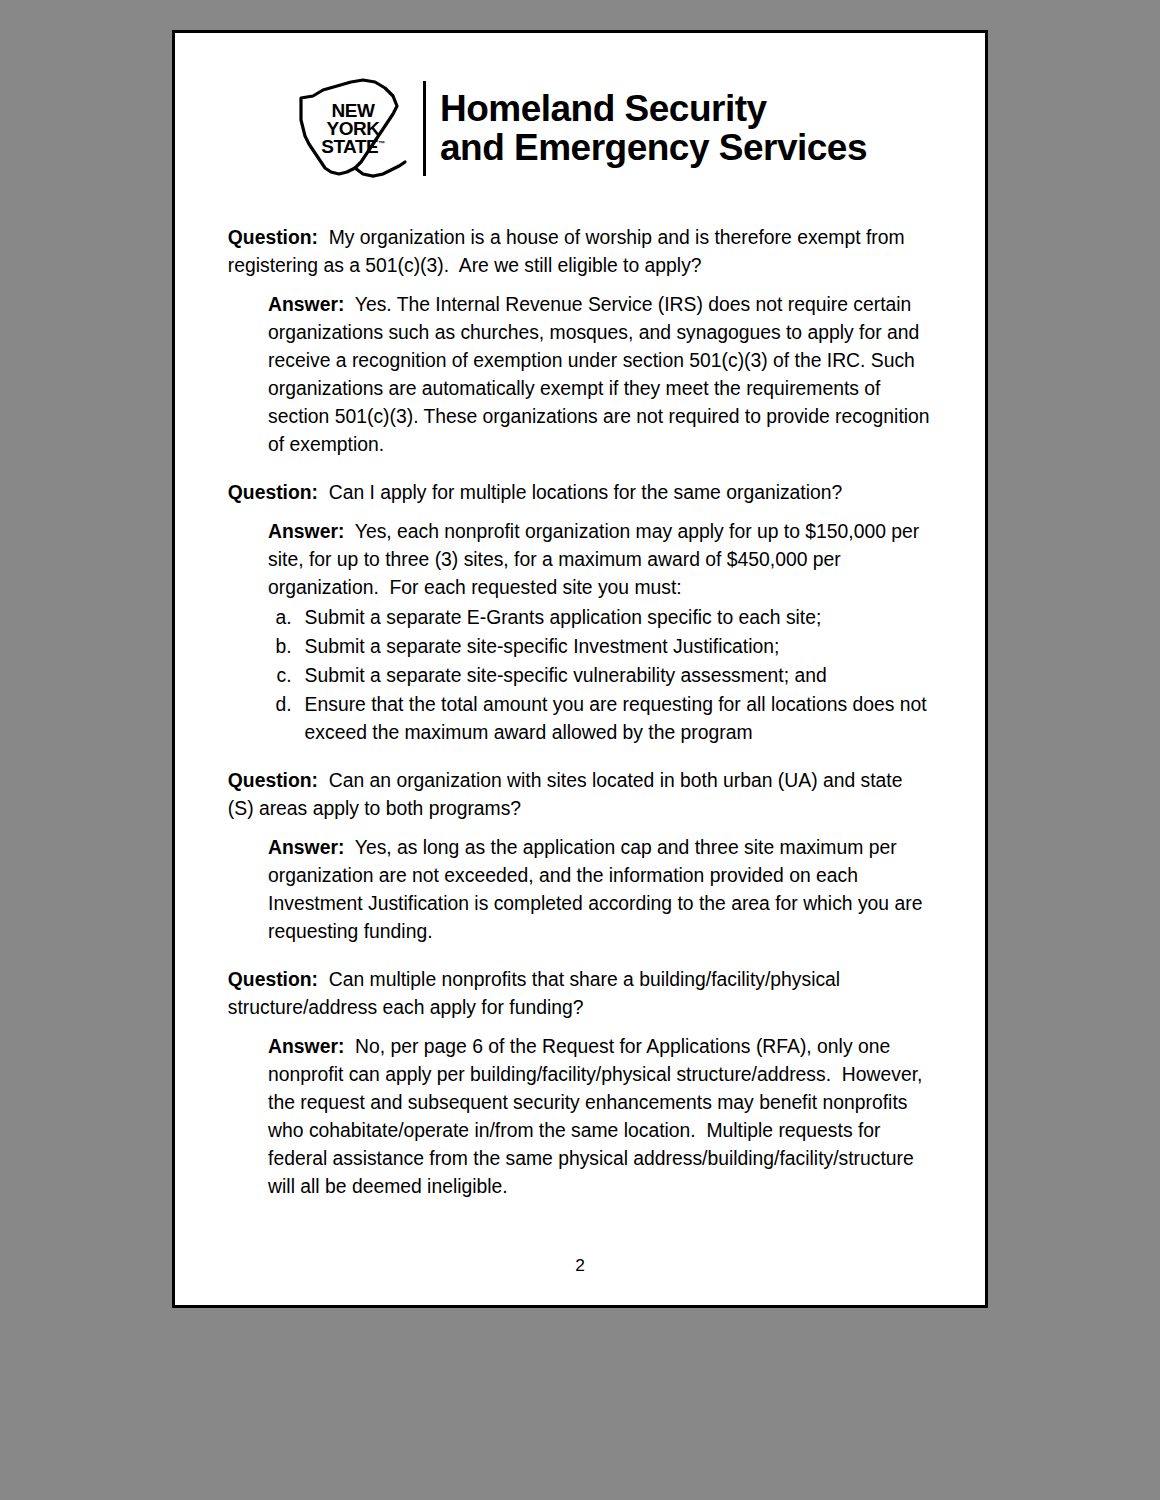NEW
YORK
STATE™
Homeland Security
and Emergency Services
Question: My organization is a house of worship and is therefore exempt from registering as a 501(c)(3). Are we still eligible to apply?
Answer: Yes. The Internal Revenue Service (IRS) does not require certain organizations such as churches, mosques, and synagogues to apply for and receive a recognition of exemption under section 501(c)(3) of the IRC. Such organizations are automatically exempt if they meet the requirements of section 501(c)(3). These organizations are not required to provide recognition of exemption.
Question: Can I apply for multiple locations for the same organization?
Answer: Yes, each nonprofit organization may apply for up to $150,000 per site, for up to three (3) sites, for a maximum award of $450,000 per organization. For each requested site you must:
Submit a separate E-Grants application specific to each site;
Submit a separate site-specific Investment Justification;
Submit a separate site-specific vulnerability assessment; and
Ensure that the total amount you are requesting for all locations does not exceed the maximum award allowed by the program
Question: Can an organization with sites located in both urban (UA) and state (S) areas apply to both programs?
Answer: Yes, as long as the application cap and three site maximum per organization are not exceeded, and the information provided on each Investment Justification is completed according to the area for which you are requesting funding.
Question: Can multiple nonprofits that share a building/facility/physical structure/address each apply for funding?
Answer: No, per page 6 of the Request for Applications (RFA), only one nonprofit can apply per building/facility/physical structure/address. However, the request and subsequent security enhancements may benefit nonprofits who cohabitate/operate in/from the same location. Multiple requests for federal assistance from the same physical address/building/facility/structure will all be deemed ineligible.
2